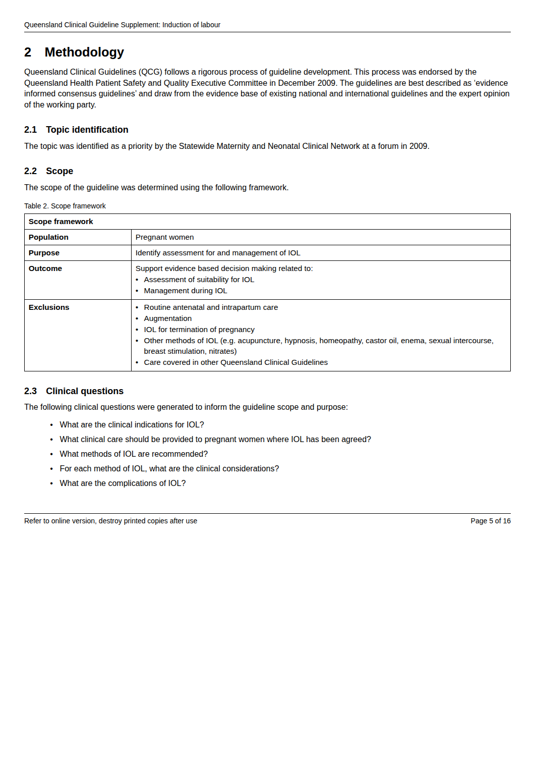Queensland Clinical Guideline Supplement: Induction of labour
2 Methodology
Queensland Clinical Guidelines (QCG) follows a rigorous process of guideline development. This process was endorsed by the Queensland Health Patient Safety and Quality Executive Committee in December 2009. The guidelines are best described as ‘evidence informed consensus guidelines’ and draw from the evidence base of existing national and international guidelines and the expert opinion of the working party.
2.1 Topic identification
The topic was identified as a priority by the Statewide Maternity and Neonatal Clinical Network at a forum in 2009.
2.2 Scope
The scope of the guideline was determined using the following framework.
Table 2. Scope framework
| Scope framework |
| --- |
| Population | Pregnant women |
| Purpose | Identify assessment for and management of IOL |
| Outcome | Support evidence based decision making related to: Assessment of suitability for IOL Management during IOL |
| Exclusions | Routine antenatal and intrapartum care Augmentation IOL for termination of pregnancy Other methods of IOL (e.g. acupuncture, hypnosis, homeopathy, castor oil, enema, sexual intercourse, breast stimulation, nitrates) Care covered in other Queensland Clinical Guidelines |
2.3 Clinical questions
The following clinical questions were generated to inform the guideline scope and purpose:
What are the clinical indications for IOL?
What clinical care should be provided to pregnant women where IOL has been agreed?
What methods of IOL are recommended?
For each method of IOL, what are the clinical considerations?
What are the complications of IOL?
Refer to online version, destroy printed copies after use Page 5 of 16